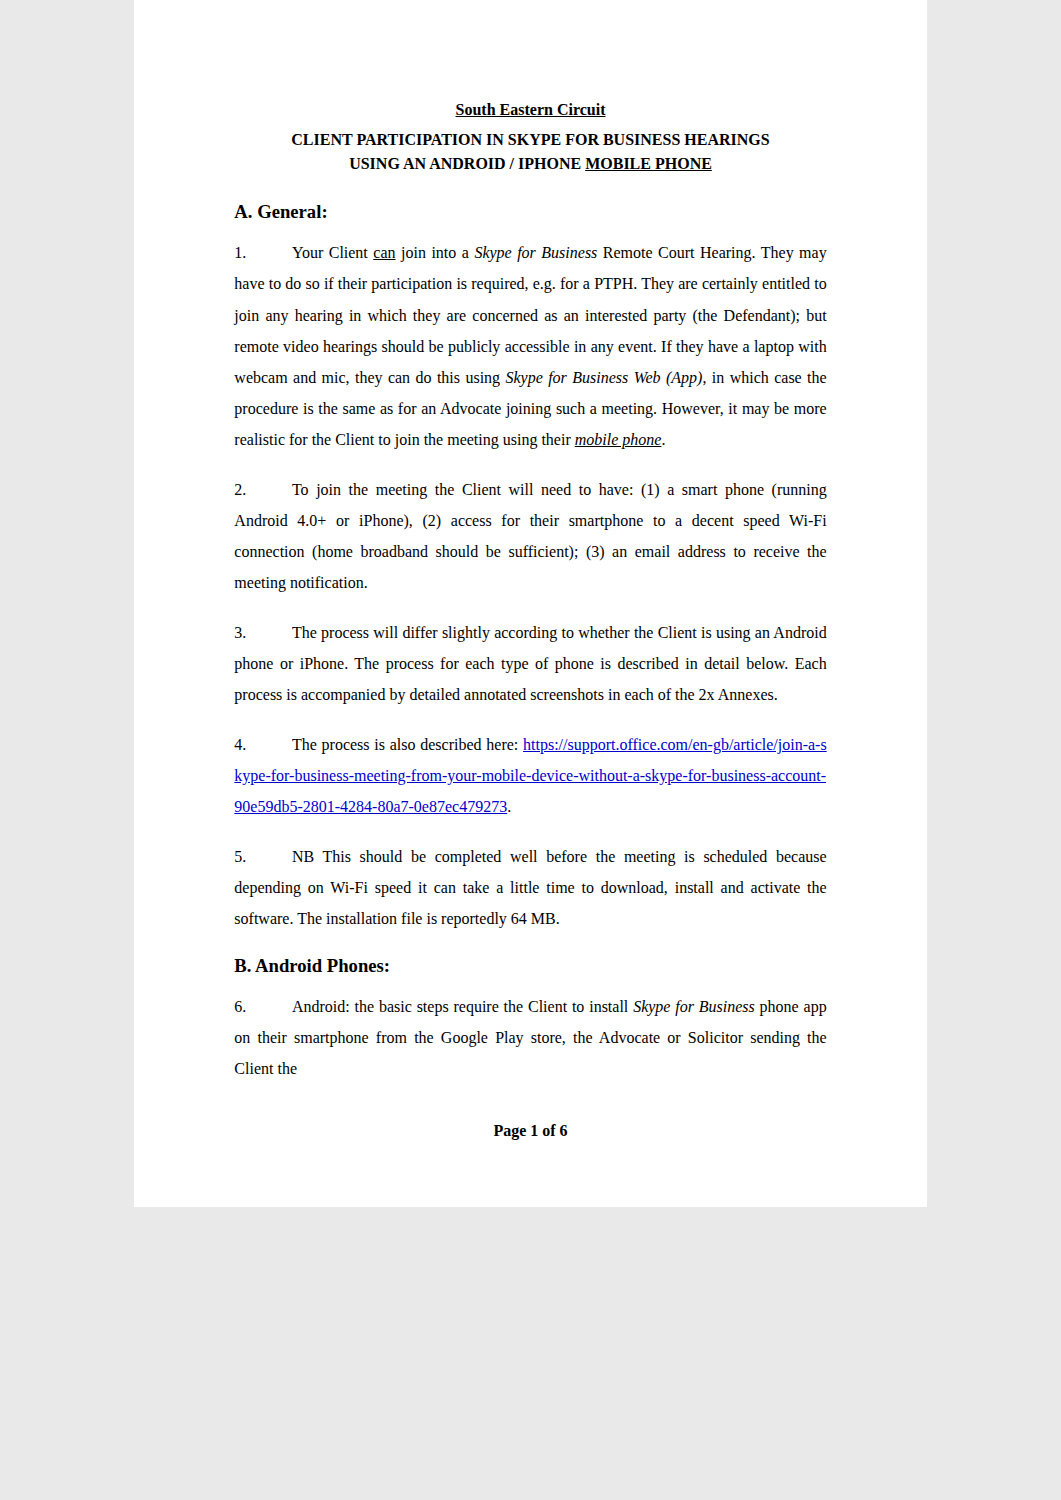South Eastern Circuit Client Participation in Skype for Business Hearings Using an Android / iPhone Mobile Phone
A. General:
1. Your Client can join into a Skype for Business Remote Court Hearing. They may have to do so if their participation is required, e.g. for a PTPH. They are certainly entitled to join any hearing in which they are concerned as an interested party (the Defendant); but remote video hearings should be publicly accessible in any event. If they have a laptop with webcam and mic, they can do this using Skype for Business Web (App), in which case the procedure is the same as for an Advocate joining such a meeting. However, it may be more realistic for the Client to join the meeting using their mobile phone.
2. To join the meeting the Client will need to have: (1) a smart phone (running Android 4.0+ or iPhone), (2) access for their smartphone to a decent speed Wi-Fi connection (home broadband should be sufficient); (3) an email address to receive the meeting notification.
3. The process will differ slightly according to whether the Client is using an Android phone or iPhone. The process for each type of phone is described in detail below. Each process is accompanied by detailed annotated screenshots in each of the 2x Annexes.
4. The process is also described here: https://support.office.com/en-gb/article/join-a-skype-for-business-meeting-from-your-mobile-device-without-a-skype-for-business-account-90e59db5-2801-4284-80a7-0e87ec479273.
5. NB This should be completed well before the meeting is scheduled because depending on Wi-Fi speed it can take a little time to download, install and activate the software. The installation file is reportedly 64 MB.
B. Android Phones:
6. Android: the basic steps require the Client to install Skype for Business phone app on their smartphone from the Google Play store, the Advocate or Solicitor sending the Client the
Page 1 of 6